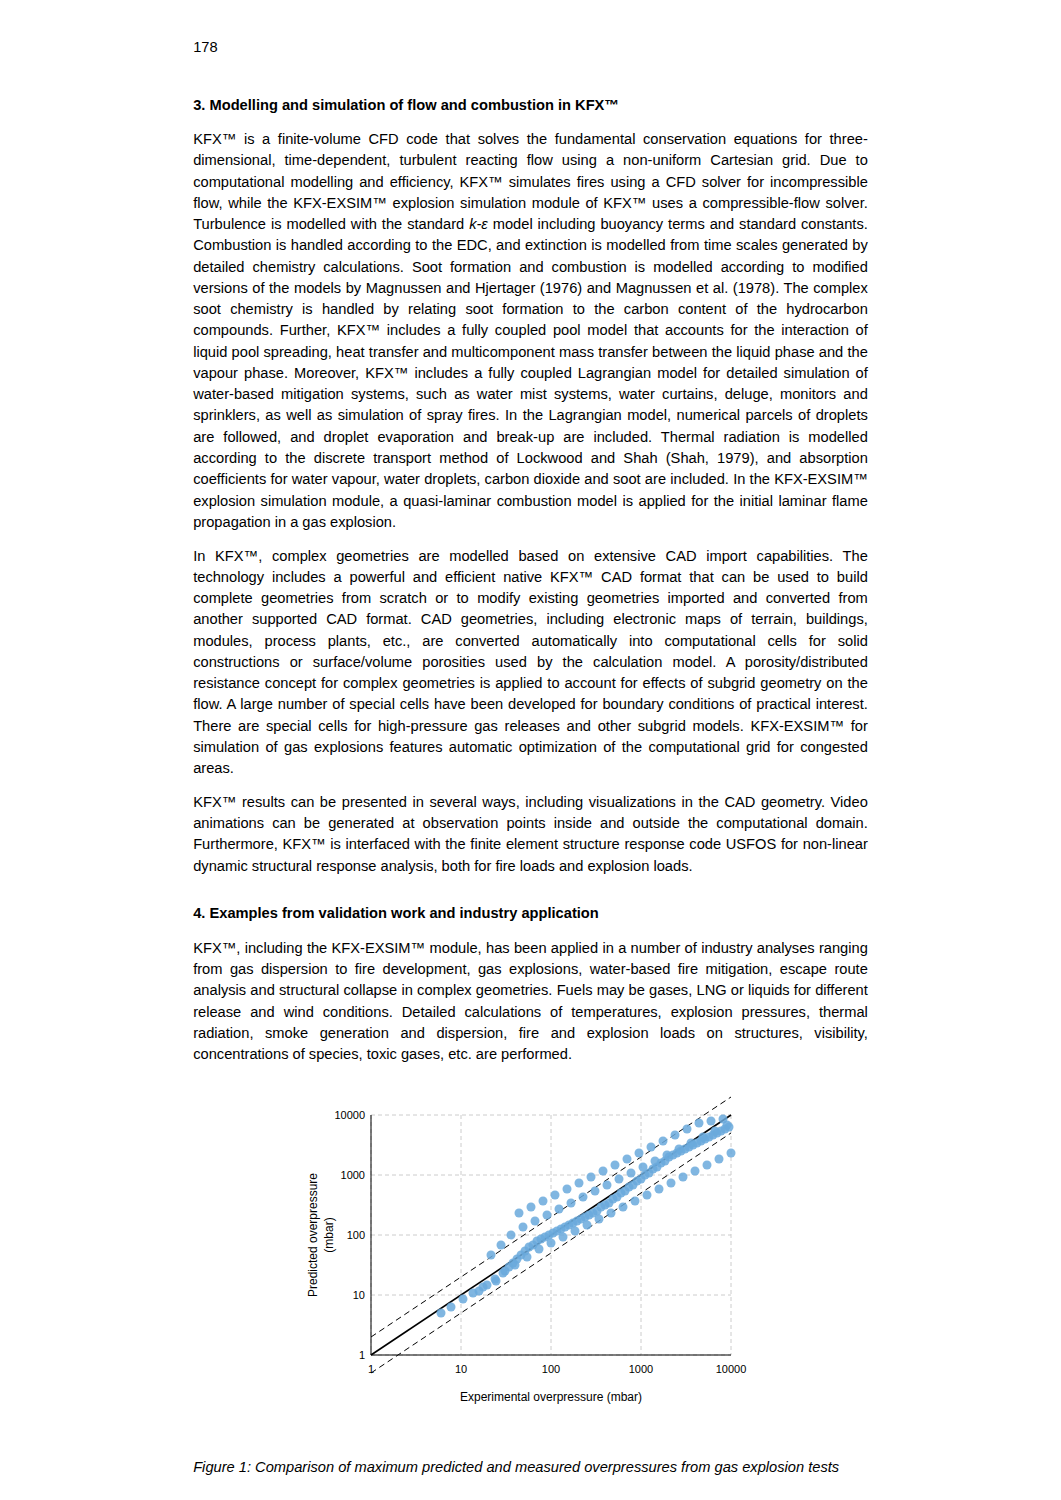178
3. Modelling and simulation of flow and combustion in KFX™
KFX™ is a finite-volume CFD code that solves the fundamental conservation equations for three-dimensional, time-dependent, turbulent reacting flow using a non-uniform Cartesian grid. Due to computational modelling and efficiency, KFX™ simulates fires using a CFD solver for incompressible flow, while the KFX-EXSIM™ explosion simulation module of KFX™ uses a compressible-flow solver. Turbulence is modelled with the standard k-ε model including buoyancy terms and standard constants. Combustion is handled according to the EDC, and extinction is modelled from time scales generated by detailed chemistry calculations. Soot formation and combustion is modelled according to modified versions of the models by Magnussen and Hjertager (1976) and Magnussen et al. (1978). The complex soot chemistry is handled by relating soot formation to the carbon content of the hydrocarbon compounds. Further, KFX™ includes a fully coupled pool model that accounts for the interaction of liquid pool spreading, heat transfer and multicomponent mass transfer between the liquid phase and the vapour phase. Moreover, KFX™ includes a fully coupled Lagrangian model for detailed simulation of water-based mitigation systems, such as water mist systems, water curtains, deluge, monitors and sprinklers, as well as simulation of spray fires. In the Lagrangian model, numerical parcels of droplets are followed, and droplet evaporation and break-up are included. Thermal radiation is modelled according to the discrete transport method of Lockwood and Shah (Shah, 1979), and absorption coefficients for water vapour, water droplets, carbon dioxide and soot are included. In the KFX-EXSIM™ explosion simulation module, a quasi-laminar combustion model is applied for the initial laminar flame propagation in a gas explosion.
In KFX™, complex geometries are modelled based on extensive CAD import capabilities. The technology includes a powerful and efficient native KFX™ CAD format that can be used to build complete geometries from scratch or to modify existing geometries imported and converted from another supported CAD format. CAD geometries, including electronic maps of terrain, buildings, modules, process plants, etc., are converted automatically into computational cells for solid constructions or surface/volume porosities used by the calculation model. A porosity/distributed resistance concept for complex geometries is applied to account for effects of subgrid geometry on the flow. A large number of special cells have been developed for boundary conditions of practical interest. There are special cells for high-pressure gas releases and other subgrid models. KFX-EXSIM™ for simulation of gas explosions features automatic optimization of the computational grid for congested areas.
KFX™ results can be presented in several ways, including visualizations in the CAD geometry. Video animations can be generated at observation points inside and outside the computational domain. Furthermore, KFX™ is interfaced with the finite element structure response code USFOS for non-linear dynamic structural response analysis, both for fire loads and explosion loads.
4. Examples from validation work and industry application
KFX™, including the KFX-EXSIM™ module, has been applied in a number of industry analyses ranging from gas dispersion to fire development, gas explosions, water-based fire mitigation, escape route analysis and structural collapse in complex geometries. Fuels may be gases, LNG or liquids for different release and wind conditions. Detailed calculations of temperatures, explosion pressures, thermal radiation, smoke generation and dispersion, fire and explosion loads on structures, visibility, concentrations of species, toxic gases, etc. are performed.
10000 1000 100 10 1 1 10 100 1000 10000 Experimental overpressure (mbar) Predicted overpressure (mbar)
Figure 1: Comparison of maximum predicted and measured overpressures from gas explosion tests